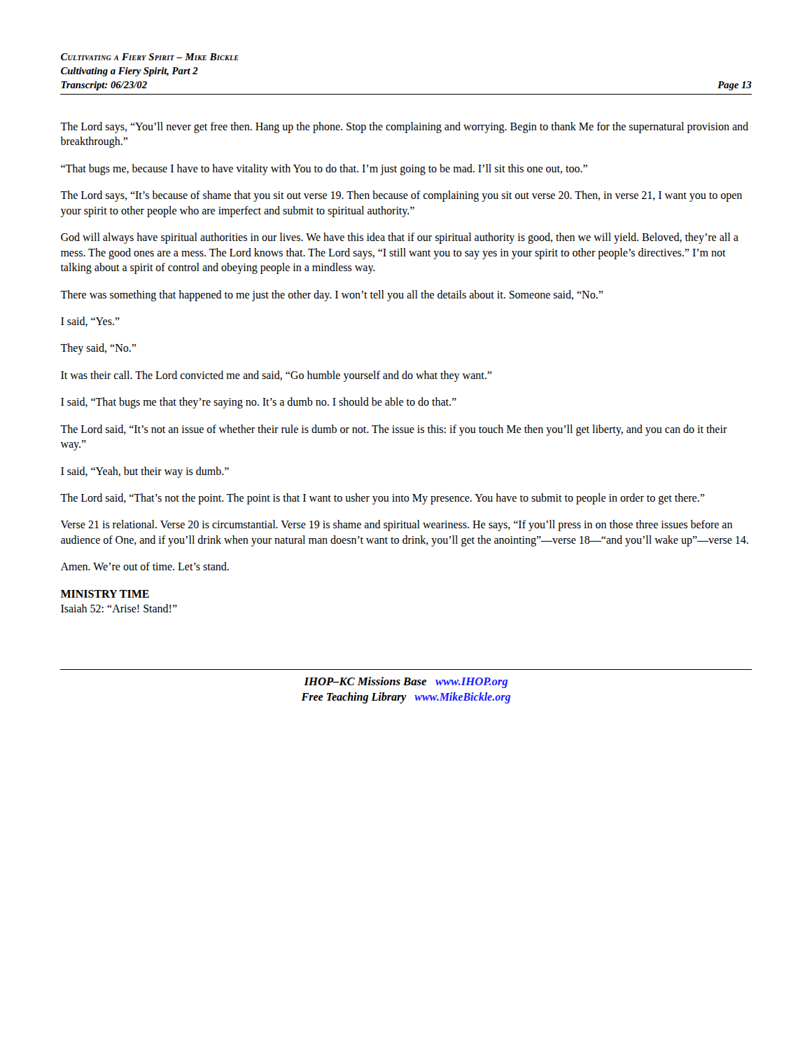Cultivating a Fiery Spirit – Mike Bickle
Cultivating a Fiery Spirit, Part 2
Transcript: 06/23/02 Page 13
The Lord says, “You’ll never get free then. Hang up the phone. Stop the complaining and worrying. Begin to thank Me for the supernatural provision and breakthrough.”
“That bugs me, because I have to have vitality with You to do that. I’m just going to be mad. I’ll sit this one out, too.”
The Lord says, “It’s because of shame that you sit out verse 19. Then because of complaining you sit out verse 20. Then, in verse 21, I want you to open your spirit to other people who are imperfect and submit to spiritual authority.”
God will always have spiritual authorities in our lives. We have this idea that if our spiritual authority is good, then we will yield. Beloved, they’re all a mess. The good ones are a mess. The Lord knows that. The Lord says, “I still want you to say yes in your spirit to other people’s directives.” I’m not talking about a spirit of control and obeying people in a mindless way.
There was something that happened to me just the other day. I won’t tell you all the details about it. Someone said, “No.”
I said, “Yes.”
They said, “No.”
It was their call. The Lord convicted me and said, “Go humble yourself and do what they want.”
I said, “That bugs me that they’re saying no. It’s a dumb no. I should be able to do that.”
The Lord said, “It’s not an issue of whether their rule is dumb or not. The issue is this: if you touch Me then you’ll get liberty, and you can do it their way.”
I said, “Yeah, but their way is dumb.”
The Lord said, “That’s not the point. The point is that I want to usher you into My presence. You have to submit to people in order to get there.”
Verse 21 is relational. Verse 20 is circumstantial. Verse 19 is shame and spiritual weariness. He says, “If you’ll press in on those three issues before an audience of One, and if you’ll drink when your natural man doesn’t want to drink, you’ll get the anointing”—verse 18—“and you’ll wake up”—verse 14.
Amen. We’re out of time. Let’s stand.
MINISTRY TIME
Isaiah 52: “Arise! Stand!”
IHOP–KC Missions Base www.IHOP.org
Free Teaching Library www.MikeBickle.org